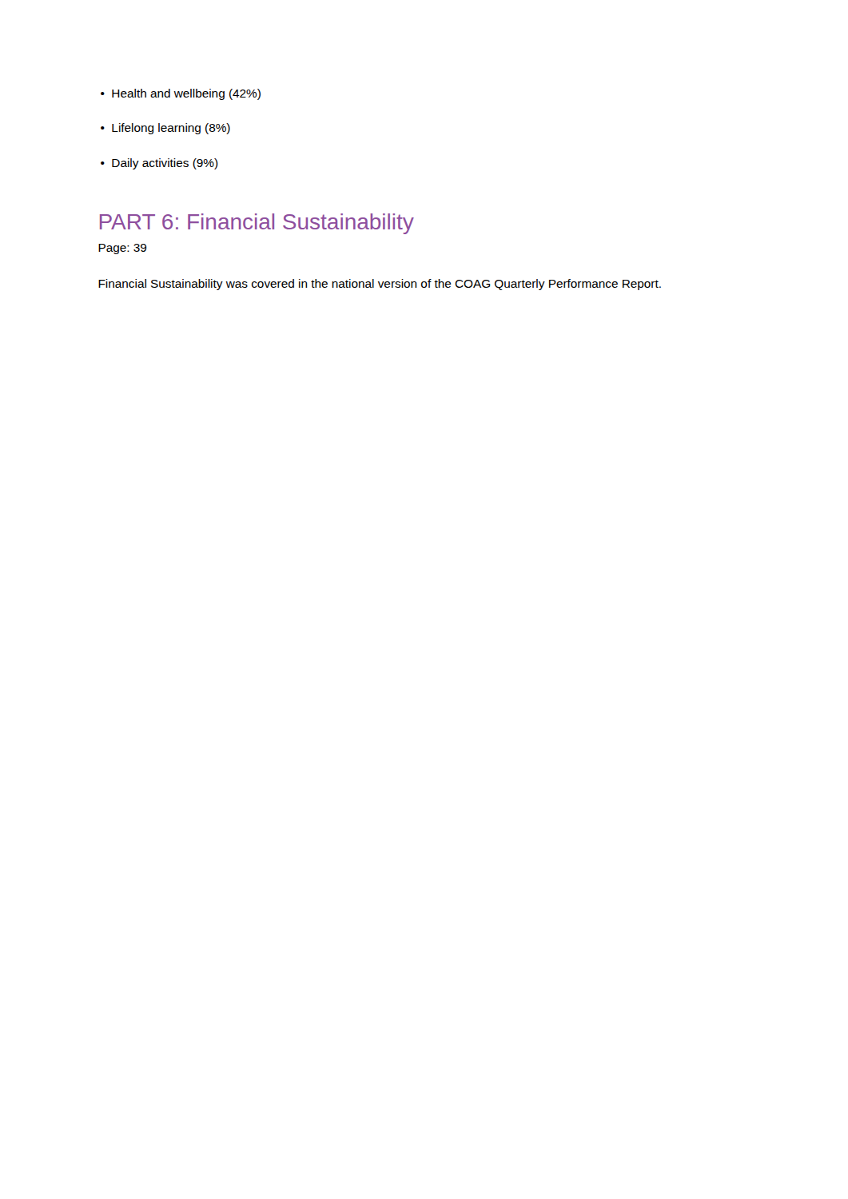Health and wellbeing (42%)
Lifelong learning (8%)
Daily activities (9%)
PART 6: Financial Sustainability
Page: 39
Financial Sustainability was covered in the national version of the COAG Quarterly Performance Report.